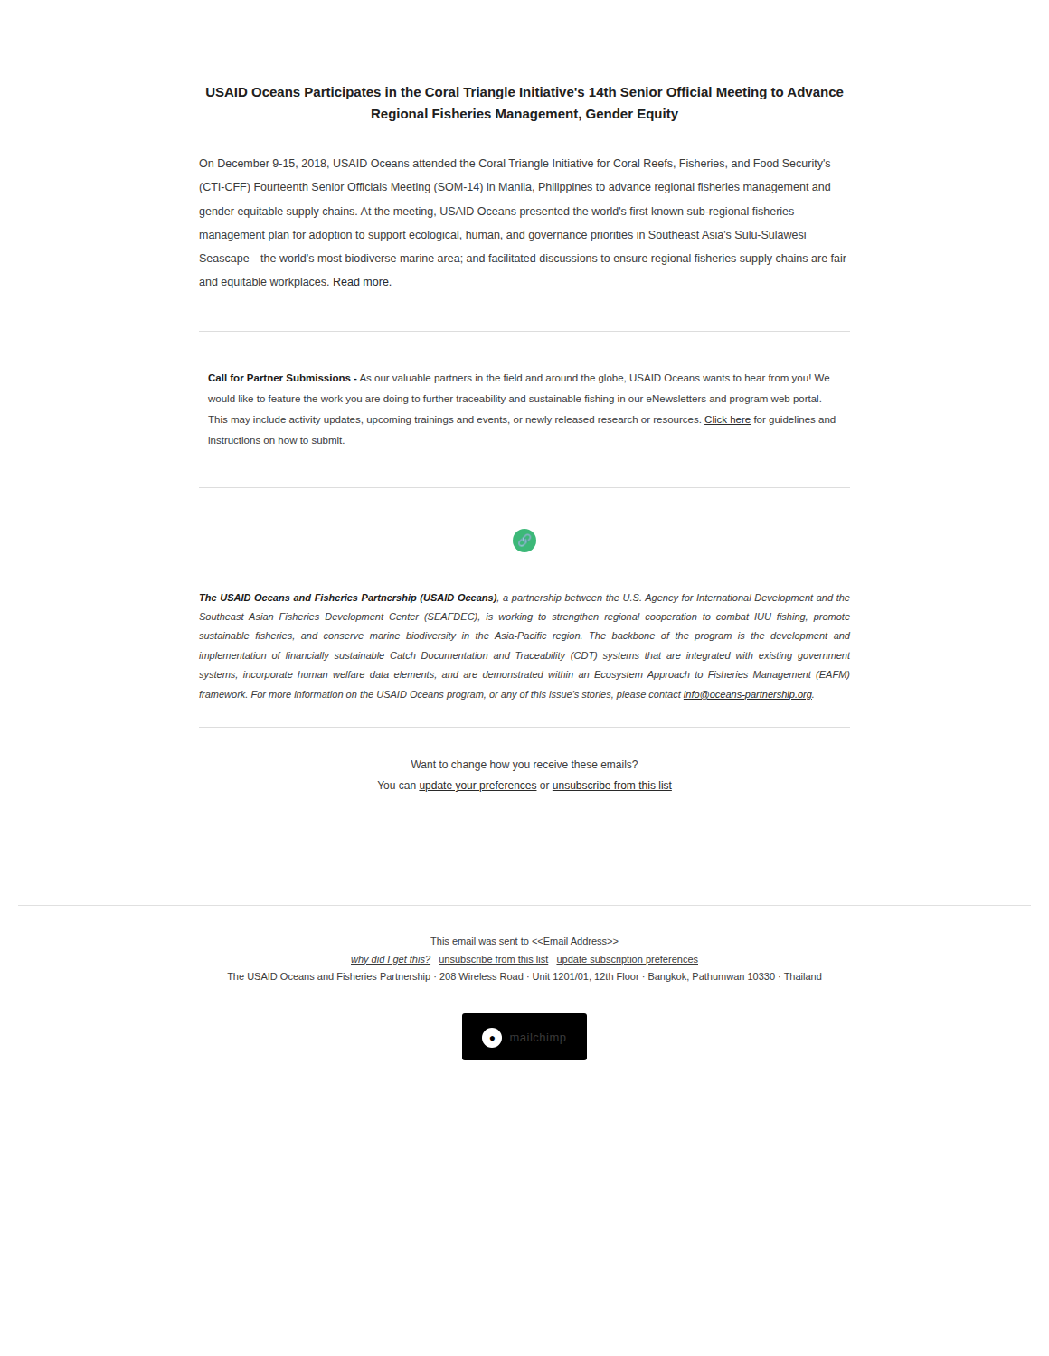USAID Oceans Participates in the Coral Triangle Initiative's 14th Senior Official Meeting to Advance Regional Fisheries Management, Gender Equity
On December 9-15, 2018, USAID Oceans attended the Coral Triangle Initiative for Coral Reefs, Fisheries, and Food Security's (CTI-CFF) Fourteenth Senior Officials Meeting (SOM-14) in Manila, Philippines to advance regional fisheries management and gender equitable supply chains. At the meeting, USAID Oceans presented the world's first known sub-regional fisheries management plan for adoption to support ecological, human, and governance priorities in Southeast Asia's Sulu-Sulawesi Seascape—the world's most biodiverse marine area; and facilitated discussions to ensure regional fisheries supply chains are fair and equitable workplaces. Read more.
Call for Partner Submissions - As our valuable partners in the field and around the globe, USAID Oceans wants to hear from you! We would like to feature the work you are doing to further traceability and sustainable fishing in our eNewsletters and program web portal. This may include activity updates, upcoming trainings and events, or newly released research or resources. Click here for guidelines and instructions on how to submit.
🔗
The USAID Oceans and Fisheries Partnership (USAID Oceans), a partnership between the U.S. Agency for International Development and the Southeast Asian Fisheries Development Center (SEAFDEC), is working to strengthen regional cooperation to combat IUU fishing, promote sustainable fisheries, and conserve marine biodiversity in the Asia-Pacific region. The backbone of the program is the development and implementation of financially sustainable Catch Documentation and Traceability (CDT) systems that are integrated with existing government systems, incorporate human welfare data elements, and are demonstrated within an Ecosystem Approach to Fisheries Management (EAFM) framework. For more information on the USAID Oceans program, or any of this issue's stories, please contact info@oceans-partnership.org.
Want to change how you receive these emails?
You can update your preferences or unsubscribe from this list
This email was sent to <<Email Address>>
why did I get this? unsubscribe from this list update subscription preferences
The USAID Oceans and Fisheries Partnership · 208 Wireless Road · Unit 1201/01, 12th Floor · Bangkok, Pathumwan 10330 · Thailand
●mailchimp